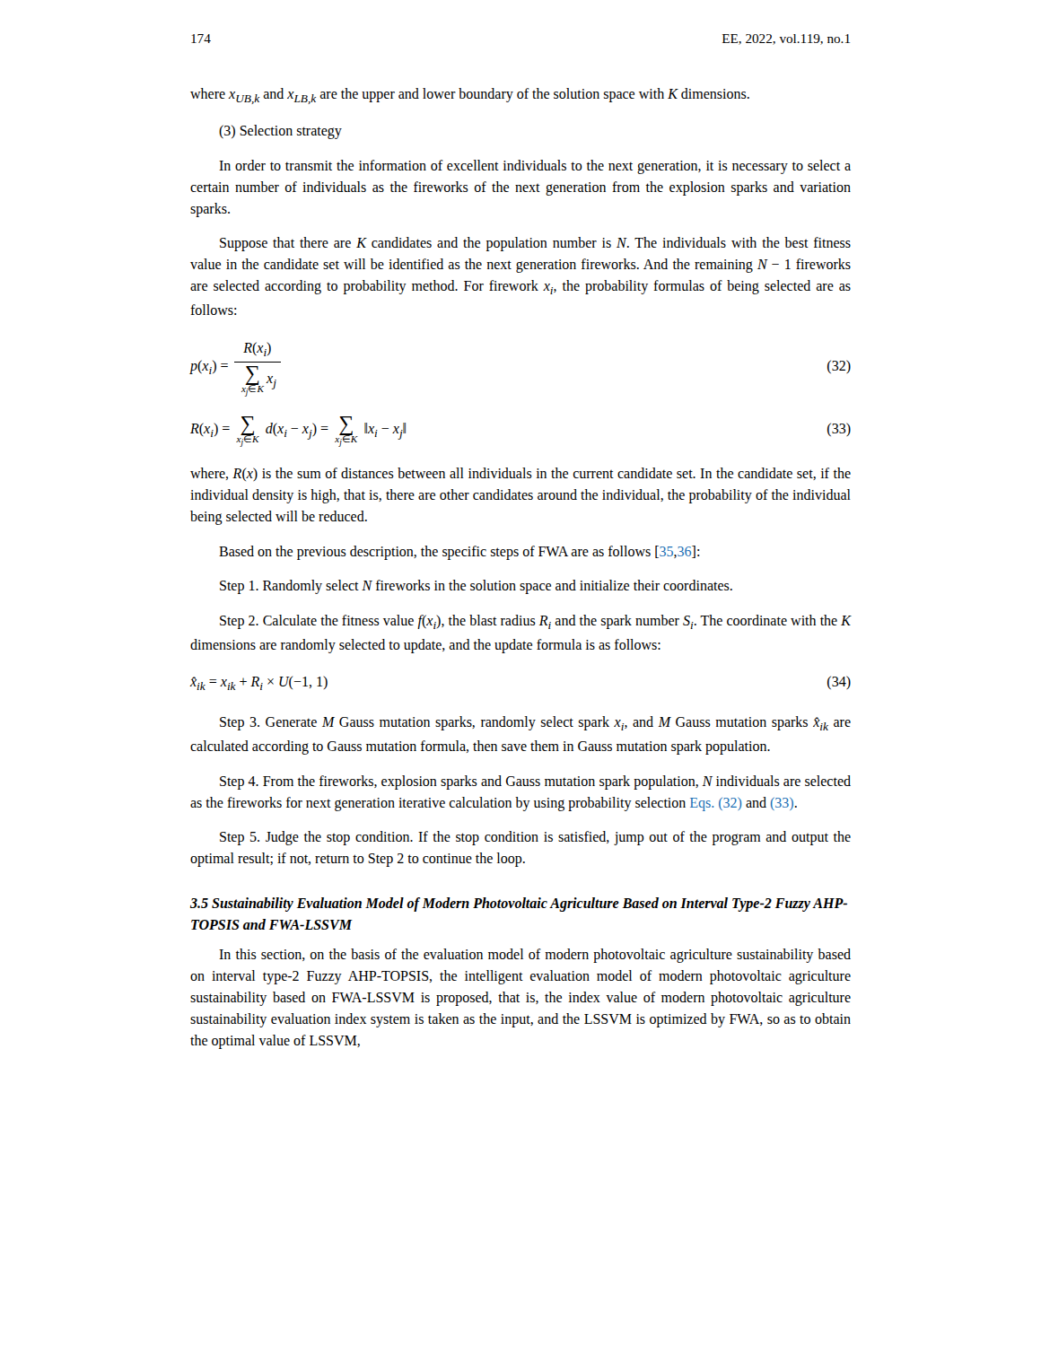174 EE, 2022, vol.119, no.1
where xUB,k and xLB,k are the upper and lower boundary of the solution space with K dimensions.
(3) Selection strategy
In order to transmit the information of excellent individuals to the next generation, it is necessary to select a certain number of individuals as the fireworks of the next generation from the explosion sparks and variation sparks.
Suppose that there are K candidates and the population number is N. The individuals with the best fitness value in the candidate set will be identified as the next generation fireworks. And the remaining N − 1 fireworks are selected according to probability method. For firework xi, the probability formulas of being selected are as follows:
p(xi) = R(xi) ∑xj∈K xj (32)
R(xi) = ∑xj∈K d(xi − xj) = ∑xj∈K ‖xi − xj‖ (33)
where, R(x) is the sum of distances between all individuals in the current candidate set. In the candidate set, if the individual density is high, that is, there are other candidates around the individual, the probability of the individual being selected will be reduced.
Based on the previous description, the specific steps of FWA are as follows [35,36]:
Step 1. Randomly select N fireworks in the solution space and initialize their coordinates.
Step 2. Calculate the fitness value f(xi), the blast radius Ri and the spark number Si. The coordinate with the K dimensions are randomly selected to update, and the update formula is as follows:
x̂ik = xik + Ri × U(−1, 1) (34)
Step 3. Generate M Gauss mutation sparks, randomly select spark xi, and M Gauss mutation sparks x̂ik are calculated according to Gauss mutation formula, then save them in Gauss mutation spark population.
Step 4. From the fireworks, explosion sparks and Gauss mutation spark population, N individuals are selected as the fireworks for next generation iterative calculation by using probability selection Eqs. (32) and (33).
Step 5. Judge the stop condition. If the stop condition is satisfied, jump out of the program and output the optimal result; if not, return to Step 2 to continue the loop.
3.5 Sustainability Evaluation Model of Modern Photovoltaic Agriculture Based on Interval Type-2 Fuzzy AHP-TOPSIS and FWA-LSSVM
In this section, on the basis of the evaluation model of modern photovoltaic agriculture sustainability based on interval type-2 Fuzzy AHP-TOPSIS, the intelligent evaluation model of modern photovoltaic agriculture sustainability based on FWA-LSSVM is proposed, that is, the index value of modern photovoltaic agriculture sustainability evaluation index system is taken as the input, and the LSSVM is optimized by FWA, so as to obtain the optimal value of LSSVM,